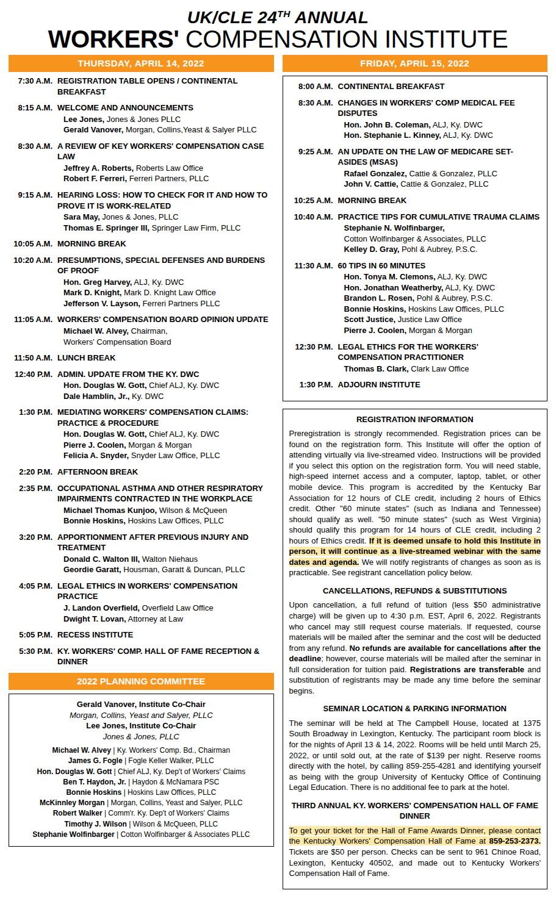UK/CLE 24TH ANNUAL
WORKERS' COMPENSATION INSTITUTE
THURSDAY, APRIL 14, 2022
7:30 A.M.
Registration Table Opens / Continental Breakfast
8:15 A.M.
Welcome and Announcements
Lee Jones, Jones & Jones PLLC
Gerald Vanover, Morgan, Collins,Yeast & Salyer PLLC
8:30 A.M.
A Review of Key Workers' Compensation Case Law
Jeffrey A. Roberts, Roberts Law Office
Robert F. Ferreri, Ferreri Partners, PLLC
9:15 A.M.
Hearing Loss: How to Check for It and How to Prove It Is Work-Related
Sara May, Jones & Jones, PLLC
Thomas E. Springer III, Springer Law Firm, PLLC
10:05 A.M.
Morning Break
10:20 A.M.
Presumptions, Special Defenses and Burdens of Proof
Hon. Greg Harvey, ALJ, Ky. DWC
Mark D. Knight, Mark D. Knight Law Office
Jefferson V. Layson, Ferreri Partners PLLC
11:05 A.M.
Workers' Compensation Board Opinion Update
Michael W. Alvey, Chairman,
Workers' Compensation Board
11:50 A.M.
Lunch Break
12:40 P.M.
Admin. Update from the Ky. DWC
Hon. Douglas W. Gott, Chief ALJ, Ky. DWC
Dale Hamblin, Jr., Ky. DWC
1:30 P.M.
Mediating Workers' Compensation Claims: Practice & Procedure
Hon. Douglas W. Gott, Chief ALJ, Ky. DWC
Pierre J. Coolen, Morgan & Morgan
Felicia A. Snyder, Snyder Law Office, PLLC
2:20 P.M.
Afternoon Break
2:35 P.M.
Occupational Asthma and Other Respiratory Impairments Contracted in the Workplace
Michael Thomas Kunjoo, Wilson & McQueen
Bonnie Hoskins, Hoskins Law Offices, PLLC
3:20 P.M.
Apportionment After Previous Injury and Treatment
Donald C. Walton III, Walton Niehaus
Geordie Garatt, Housman, Garatt & Duncan, PLLC
4:05 P.M.
Legal Ethics in Workers' Compensation Practice
J. Landon Overfield, Overfield Law Office
Dwight T. Lovan, Attorney at Law
5:05 P.M.
Recess Institute
5:30 P.M.
Ky. Workers' Comp. Hall of Fame Reception & Dinner
2022 PLANNING COMMITTEE
Gerald Vanover, Institute Co-Chair
Morgan, Collins, Yeast and Salyer, PLLC
Lee Jones, Institute Co-Chair
Jones & Jones, PLLC
Michael W. Alvey | Ky. Workers' Comp. Bd., Chairman
James G. Fogle | Fogle Keller Walker, PLLC
Hon. Douglas W. Gott | Chief ALJ, Ky. Dep't of Workers' Claims
Ben T. Haydon, Jr. | Haydon & McNamara PSC
Bonnie Hoskins | Hoskins Law Offices, PLLC
McKinnley Morgan | Morgan, Collins, Yeast and Salyer, PLLC
Robert Walker | Comm'r. Ky. Dep't of Workers' Claims
Timothy J. Wilson | Wilson & McQueen, PLLC
Stephanie Wolfinbarger | Cotton Wolfinbarger & Associates PLLC
FRIDAY, APRIL 15, 2022
8:00 A.M.
Continental Breakfast
8:30 A.M.
Changes in Workers' Comp Medical Fee Disputes
Hon. John B. Coleman, ALJ, Ky. DWC
Hon. Stephanie L. Kinney, ALJ, Ky. DWC
9:25 A.M.
An Update on the Law of Medicare Set-Asides (MSAs)
Rafael Gonzalez, Cattie & Gonzalez, PLLC
John V. Cattie, Cattie & Gonzalez, PLLC
10:25 A.M.
Morning Break
10:40 A.M.
Practice Tips for Cumulative Trauma Claims
Stephanie N. Wolfinbarger,
Cotton Wolfinbarger & Associates, PLLC
Kelley D. Gray, Pohl & Aubrey, P.S.C.
11:30 A.M.
60 Tips in 60 Minutes
Hon. Tonya M. Clemons, ALJ, Ky. DWC
Hon. Jonathan Weatherby, ALJ, Ky. DWC
Brandon L. Rosen, Pohl & Aubrey, P.S.C.
Bonnie Hoskins, Hoskins Law Offices, PLLC
Scott Justice, Justice Law Office
Pierre J. Coolen, Morgan & Morgan
12:30 P.M.
Legal Ethics for the Workers' Compensation Practitioner
Thomas B. Clark, Clark Law Office
1:30 P.M.
Adjourn Institute
Registration Information
Preregistration is strongly recommended. Registration prices can be found on the registration form. This Institute will offer the option of attending virtually via live-streamed video. Instructions will be provided if you select this option on the registration form. You will need stable, high-speed internet access and a computer, laptop, tablet, or other mobile device. This program is accredited by the Kentucky Bar Association for 12 hours of CLE credit, including 2 hours of Ethics credit. Other "60 minute states" (such as Indiana and Tennessee) should qualify as well. "50 minute states" (such as West Virginia) should qualify this program for 14 hours of CLE credit, including 2 hours of Ethics credit. If it is deemed unsafe to hold this Institute in person, it will continue as a live-streamed webinar with the same dates and agenda. We will notify registrants of changes as soon as is practicable. See registrant cancellation policy below.
Cancellations, Refunds & Substitutions
Upon cancellation, a full refund of tuition (less $50 administrative charge) will be given up to 4:30 p.m. EST, April 6, 2022. Registrants who cancel may still request course materials. If requested, course materials will be mailed after the seminar and the cost will be deducted from any refund. No refunds are available for cancellations after the deadline; however, course materials will be mailed after the seminar in full consideration for tuition paid. Registrations are transferable and substitution of registrants may be made any time before the seminar begins.
Seminar Location & Parking Information
The seminar will be held at The Campbell House, located at 1375 South Broadway in Lexington, Kentucky. The participant room block is for the nights of April 13 & 14, 2022. Rooms will be held until March 25, 2022, or until sold out, at the rate of $139 per night. Reserve rooms directly with the hotel, by calling 859-255-4281 and identifying yourself as being with the group University of Kentucky Office of Continuing Legal Education. There is no additional fee to park at the hotel.
Third Annual Ky. Workers' Compensation Hall of Fame Dinner
To get your ticket for the Hall of Fame Awards Dinner, please contact the Kentucky Workers' Compensation Hall of Fame at 859-253-2373. Tickets are $50 per person. Checks can be sent to 961 Chinoe Road, Lexington, Kentucky 40502, and made out to Kentucky Workers' Compensation Hall of Fame.